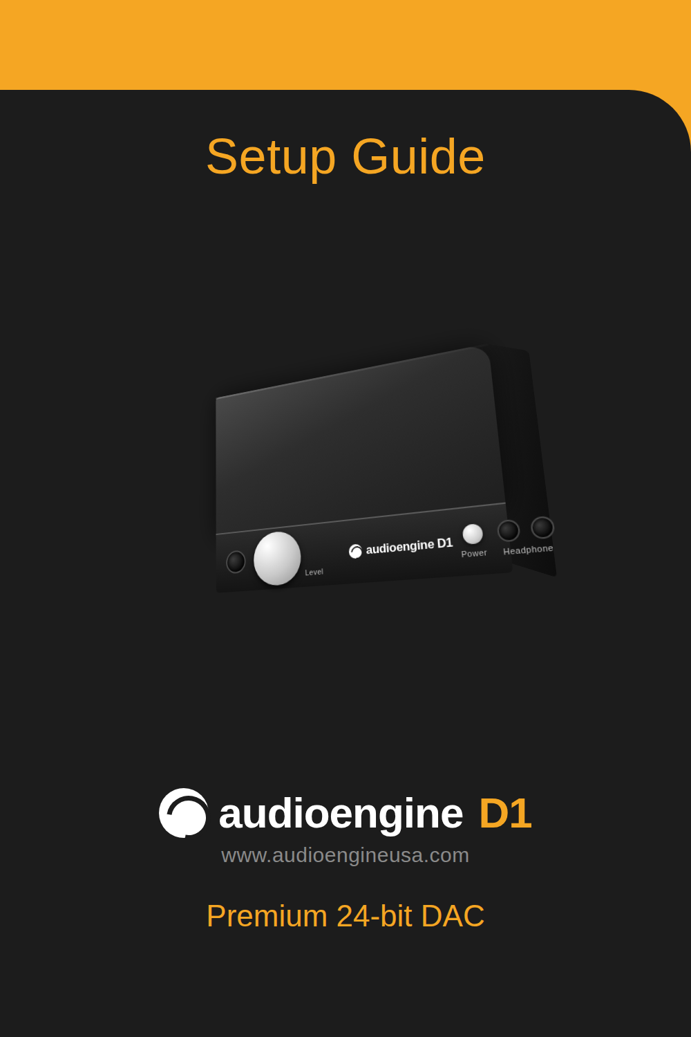Setup Guide
Level
audioengineD1
Power
Headphone
audioengine D1
www.audioengineusa.com
Premium 24-bit DAC